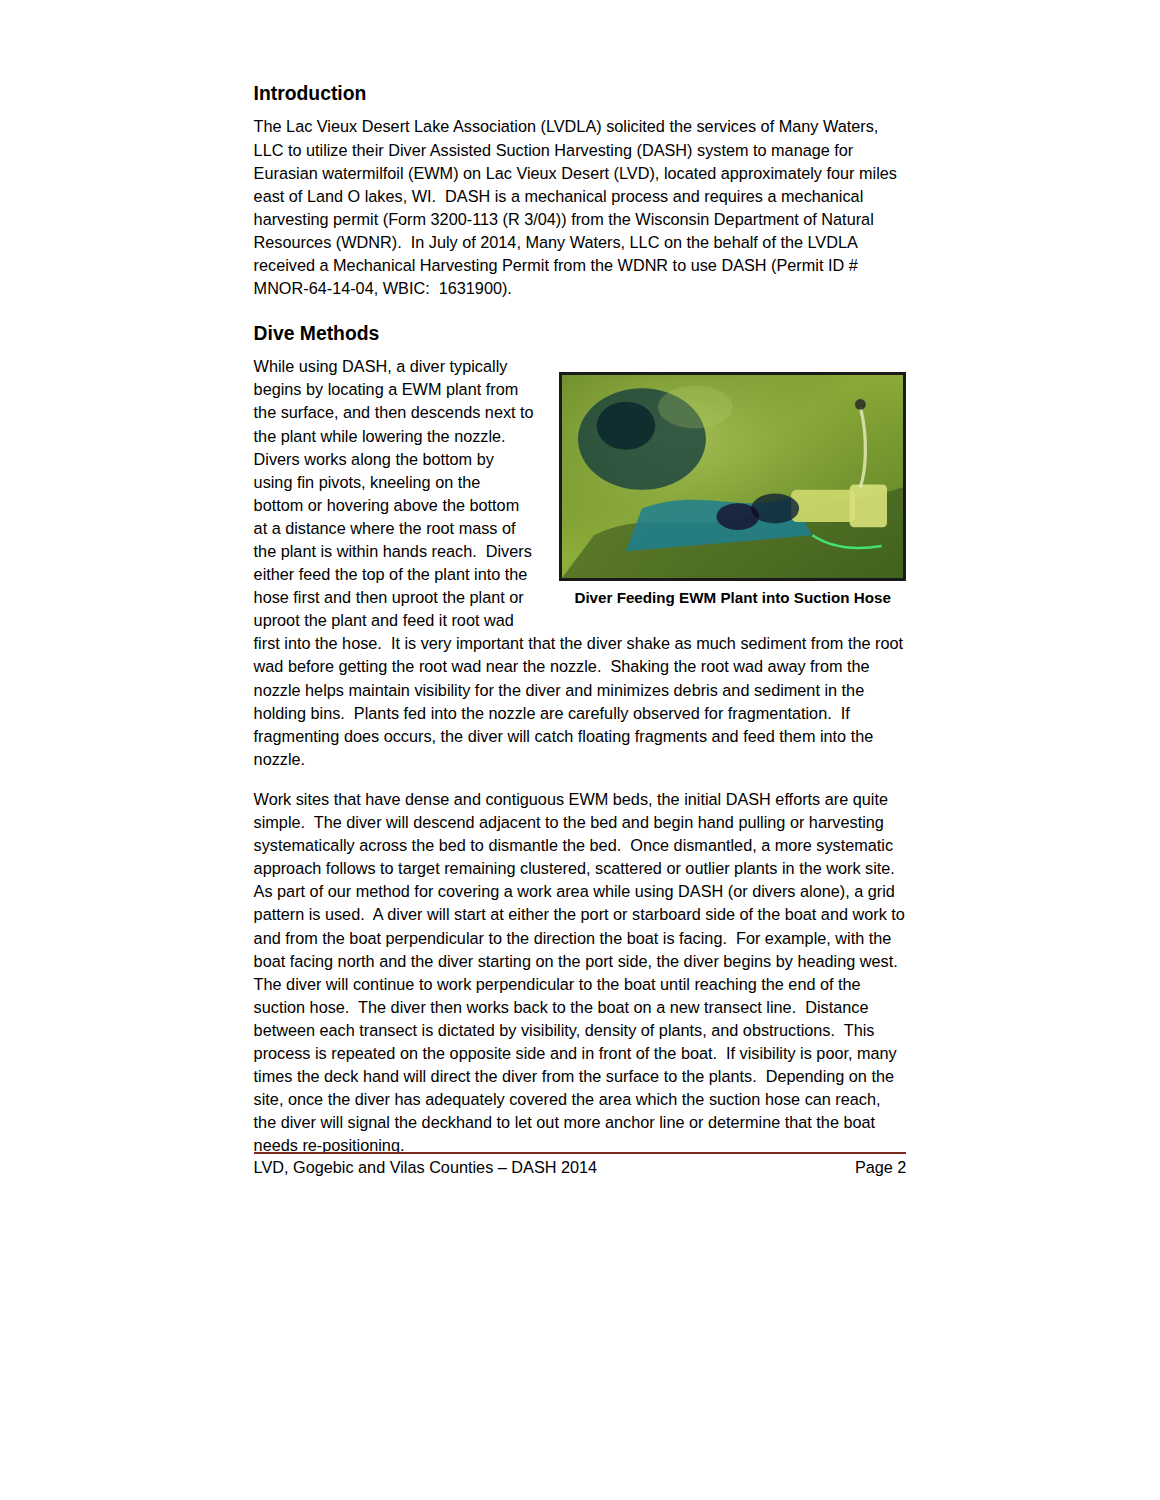Introduction
The Lac Vieux Desert Lake Association (LVDLA) solicited the services of Many Waters, LLC to utilize their Diver Assisted Suction Harvesting (DASH) system to manage for Eurasian watermilfoil (EWM) on Lac Vieux Desert (LVD), located approximately four miles east of Land O lakes, WI. DASH is a mechanical process and requires a mechanical harvesting permit (Form 3200-113 (R 3/04)) from the Wisconsin Department of Natural Resources (WDNR). In July of 2014, Many Waters, LLC on the behalf of the LVDLA received a Mechanical Harvesting Permit from the WDNR to use DASH (Permit ID # MNOR-64-14-04, WBIC: 1631900).
Dive Methods
Diver Feeding EWM Plant into Suction Hose
While using DASH, a diver typically begins by locating a EWM plant from the surface, and then descends next to the plant while lowering the nozzle. Divers works along the bottom by using fin pivots, kneeling on the bottom or hovering above the bottom at a distance where the root mass of the plant is within hands reach. Divers either feed the top of the plant into the hose first and then uproot the plant or uproot the plant and feed it root wad first into the hose. It is very important that the diver shake as much sediment from the root wad before getting the root wad near the nozzle. Shaking the root wad away from the nozzle helps maintain visibility for the diver and minimizes debris and sediment in the holding bins. Plants fed into the nozzle are carefully observed for fragmentation. If fragmenting does occurs, the diver will catch floating fragments and feed them into the nozzle.
Work sites that have dense and contiguous EWM beds, the initial DASH efforts are quite simple. The diver will descend adjacent to the bed and begin hand pulling or harvesting systematically across the bed to dismantle the bed. Once dismantled, a more systematic approach follows to target remaining clustered, scattered or outlier plants in the work site. As part of our method for covering a work area while using DASH (or divers alone), a grid pattern is used. A diver will start at either the port or starboard side of the boat and work to and from the boat perpendicular to the direction the boat is facing. For example, with the boat facing north and the diver starting on the port side, the diver begins by heading west. The diver will continue to work perpendicular to the boat until reaching the end of the suction hose. The diver then works back to the boat on a new transect line. Distance between each transect is dictated by visibility, density of plants, and obstructions. This process is repeated on the opposite side and in front of the boat. If visibility is poor, many times the deck hand will direct the diver from the surface to the plants. Depending on the site, once the diver has adequately covered the area which the suction hose can reach, the diver will signal the deckhand to let out more anchor line or determine that the boat needs re-positioning.
LVD, Gogebic and Vilas Counties – DASH 2014 Page 2